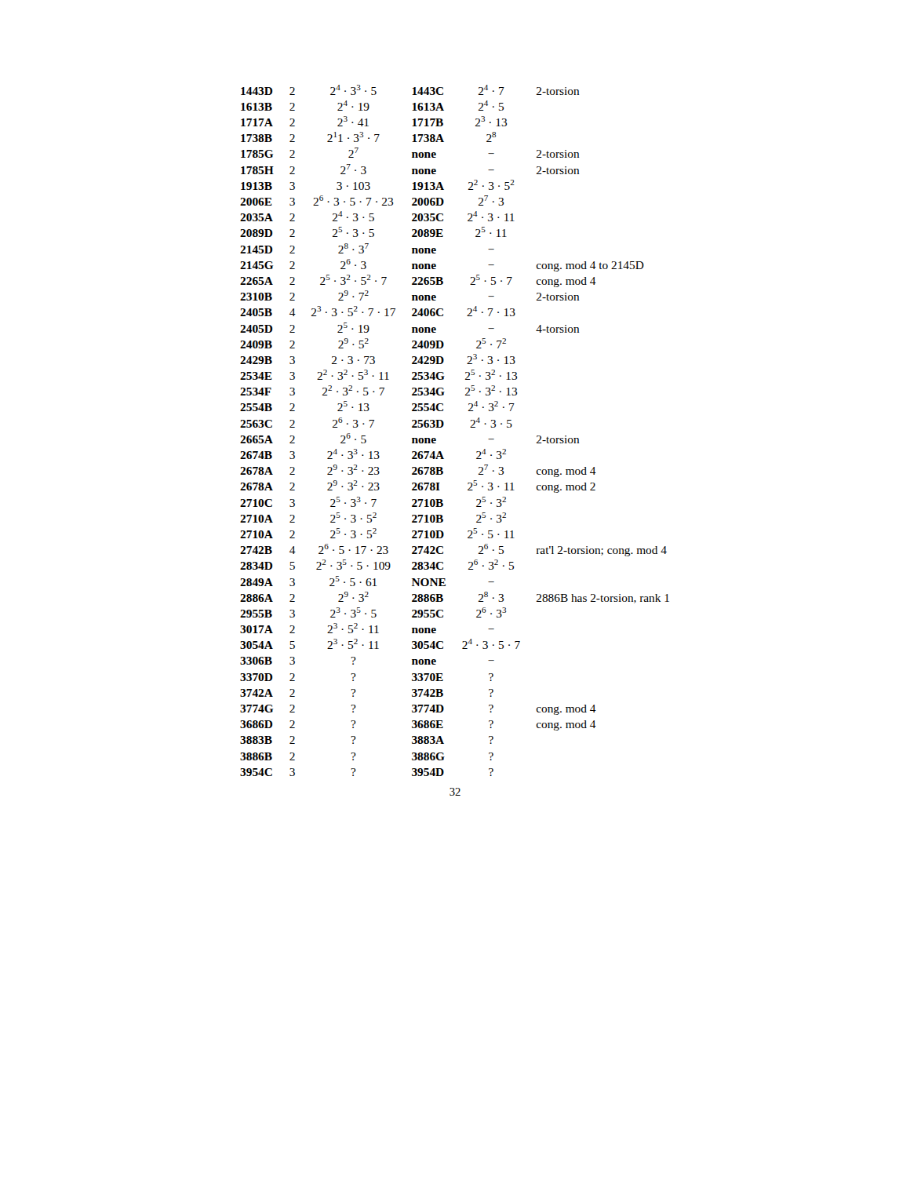| 1443D | 2 | 2 4 · 3 3 · 5 | 1443C | 2 4 · 7 | 2-torsion |
| 1613B | 2 | 2 4 · 19 | 1613A | 2 4 · 5 | |
| 1717A | 2 | 2 3 · 41 | 1717B | 2 3 · 13 | |
| 1738B | 2 | 2 1 1 · 3 3 · 7 | 1738A | 2 8 | |
| 1785G | 2 | 2 7 | none | − | 2-torsion |
| 1785H | 2 | 2 7 · 3 | none | − | 2-torsion |
| 1913B | 3 | 3 · 103 | 1913A | 2 2 · 3 · 5 2 | |
| 2006E | 3 | 2 6 · 3 · 5 · 7 · 23 | 2006D | 2 7 · 3 | |
| 2035A | 2 | 2 4 · 3 · 5 | 2035C | 2 4 · 3 · 11 | |
| 2089D | 2 | 2 5 · 3 · 5 | 2089E | 2 5 · 11 | |
| 2145D | 2 | 2 8 · 3 7 | none | − | |
| 2145G | 2 | 2 6 · 3 | none | − | cong. mod 4 to 2145D |
| 2265A | 2 | 2 5 · 3 2 · 5 2 · 7 | 2265B | 2 5 · 5 · 7 | cong. mod 4 |
| 2310B | 2 | 2 9 · 7 2 | none | − | 2-torsion |
| 2405B | 4 | 2 3 · 3 · 5 2 · 7 · 17 | 2406C | 2 4 · 7 · 13 | |
| 2405D | 2 | 2 5 · 19 | none | − | 4-torsion |
| 2409B | 2 | 2 9 · 5 2 | 2409D | 2 5 · 7 2 | |
| 2429B | 3 | 2 · 3 · 73 | 2429D | 2 3 · 3 · 13 | |
| 2534E | 3 | 2 2 · 3 2 · 5 3 · 11 | 2534G | 2 5 · 3 2 · 13 | |
| 2534F | 3 | 2 2 · 3 2 · 5 · 7 | 2534G | 2 5 · 3 2 · 13 | |
| 2554B | 2 | 2 5 · 13 | 2554C | 2 4 · 3 2 · 7 | |
| 2563C | 2 | 2 6 · 3 · 7 | 2563D | 2 4 · 3 · 5 | |
| 2665A | 2 | 2 6 · 5 | none | − | 2-torsion |
| 2674B | 3 | 2 4 · 3 3 · 13 | 2674A | 2 4 · 3 2 | |
| 2678A | 2 | 2 9 · 3 2 · 23 | 2678B | 2 7 · 3 | cong. mod 4 |
| 2678A | 2 | 2 9 · 3 2 · 23 | 2678I | 2 5 · 3 · 11 | cong. mod 2 |
| 2710C | 3 | 2 5 · 3 3 · 7 | 2710B | 2 5 · 3 2 | |
| 2710A | 2 | 2 5 · 3 · 5 2 | 2710B | 2 5 · 3 2 | |
| 2710A | 2 | 2 5 · 3 · 5 2 | 2710D | 2 5 · 5 · 11 | |
| 2742B | 4 | 2 6 · 5 · 17 · 23 | 2742C | 2 6 · 5 | rat'l 2-torsion; cong. mod 4 |
| 2834D | 5 | 2 2 · 3 5 · 5 · 109 | 2834C | 2 6 · 3 2 · 5 | |
| 2849A | 3 | 2 5 · 5 · 61 | NONE | − | |
| 2886A | 2 | 2 9 · 3 2 | 2886B | 2 8 · 3 | 2886B has 2-torsion, rank 1 |
| 2955B | 3 | 2 3 · 3 5 · 5 | 2955C | 2 6 · 3 3 | |
| 3017A | 2 | 2 3 · 5 2 · 11 | none | − | |
| 3054A | 5 | 2 3 · 5 2 · 11 | 3054C | 2 4 · 3 · 5 · 7 | |
| 3306B | 3 | ? | none | − | |
| 3370D | 2 | ? | 3370E | ? | |
| 3742A | 2 | ? | 3742B | ? | |
| 3774G | 2 | ? | 3774D | ? | cong. mod 4 |
| 3686D | 2 | ? | 3686E | ? | cong. mod 4 |
| 3883B | 2 | ? | 3883A | ? | |
| 3886B | 2 | ? | 3886G | ? | |
| 3954C | 3 | ? | 3954D | ? | |
32